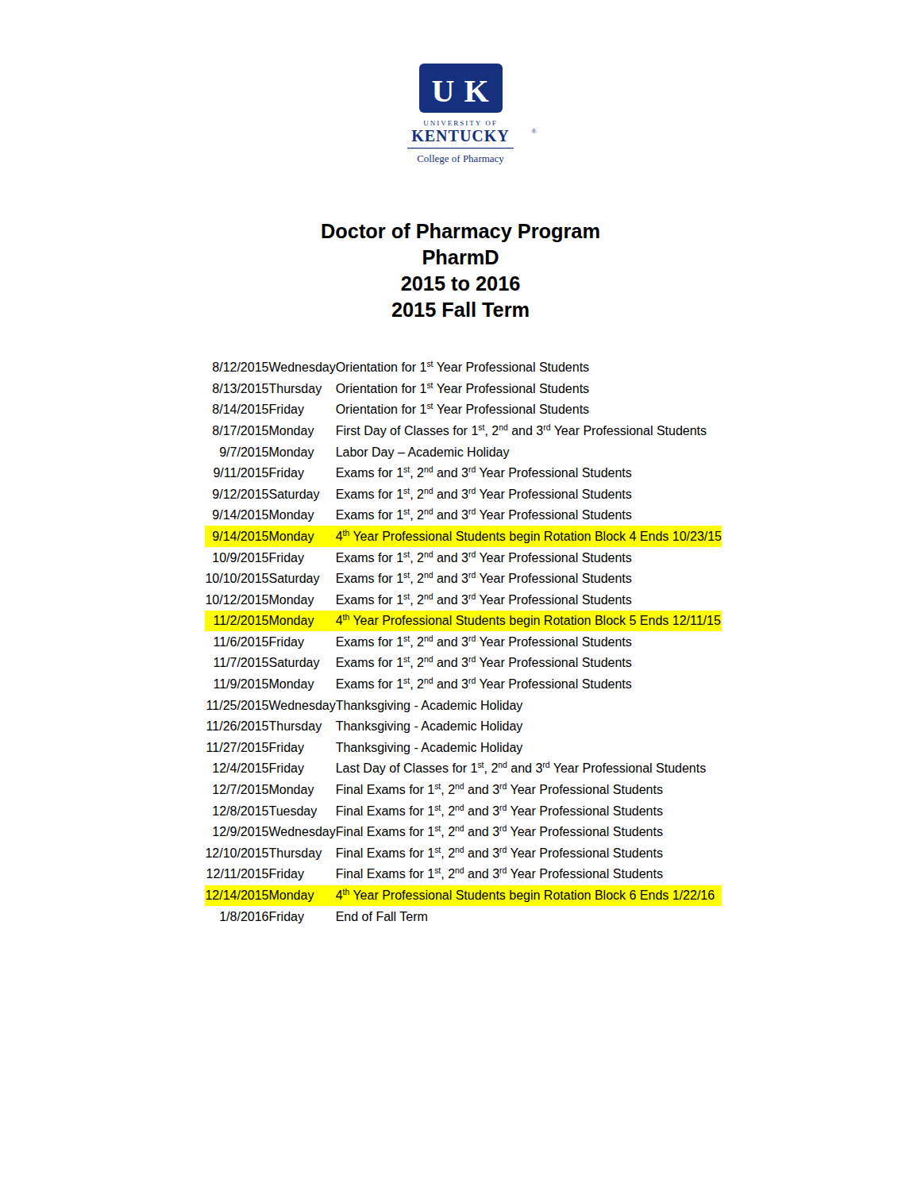U K UNIVERSITY OF KENTUCKY ® College of Pharmacy
Doctor of Pharmacy Program PharmD 2015 to 2016 2015 Fall Term
| 8/12/2015 | Wednesday | Orientation for 1 st Year Professional Students |
| 8/13/2015 | Thursday | Orientation for 1 st Year Professional Students |
| 8/14/2015 | Friday | Orientation for 1 st Year Professional Students |
| 8/17/2015 | Monday | First Day of Classes for 1 st , 2 nd and 3 rd Year Professional Students |
| 9/7/2015 | Monday | Labor Day – Academic Holiday |
| 9/11/2015 | Friday | Exams for 1 st , 2 nd and 3 rd Year Professional Students |
| 9/12/2015 | Saturday | Exams for 1 st , 2 nd and 3 rd Year Professional Students |
| 9/14/2015 | Monday | Exams for 1 st , 2 nd and 3 rd Year Professional Students |
| 9/14/2015 | Monday | 4 th Year Professional Students begin Rotation Block 4 Ends 10/23/15 |
| 10/9/2015 | Friday | Exams for 1 st , 2 nd and 3 rd Year Professional Students |
| 10/10/2015 | Saturday | Exams for 1 st , 2 nd and 3 rd Year Professional Students |
| 10/12/2015 | Monday | Exams for 1 st , 2 nd and 3 rd Year Professional Students |
| 11/2/2015 | Monday | 4 th Year Professional Students begin Rotation Block 5 Ends 12/11/15 |
| 11/6/2015 | Friday | Exams for 1 st , 2 nd and 3 rd Year Professional Students |
| 11/7/2015 | Saturday | Exams for 1 st , 2 nd and 3 rd Year Professional Students |
| 11/9/2015 | Monday | Exams for 1 st , 2 nd and 3 rd Year Professional Students |
| 11/25/2015 | Wednesday | Thanksgiving - Academic Holiday |
| 11/26/2015 | Thursday | Thanksgiving - Academic Holiday |
| 11/27/2015 | Friday | Thanksgiving - Academic Holiday |
| 12/4/2015 | Friday | Last Day of Classes for 1 st , 2 nd and 3 rd Year Professional Students |
| 12/7/2015 | Monday | Final Exams for 1 st , 2 nd and 3 rd Year Professional Students |
| 12/8/2015 | Tuesday | Final Exams for 1 st , 2 nd and 3 rd Year Professional Students |
| 12/9/2015 | Wednesday | Final Exams for 1 st , 2 nd and 3 rd Year Professional Students |
| 12/10/2015 | Thursday | Final Exams for 1 st , 2 nd and 3 rd Year Professional Students |
| 12/11/2015 | Friday | Final Exams for 1 st , 2 nd and 3 rd Year Professional Students |
| 12/14/2015 | Monday | 4 th Year Professional Students begin Rotation Block 6 Ends 1/22/16 |
| 1/8/2016 | Friday | End of Fall Term |